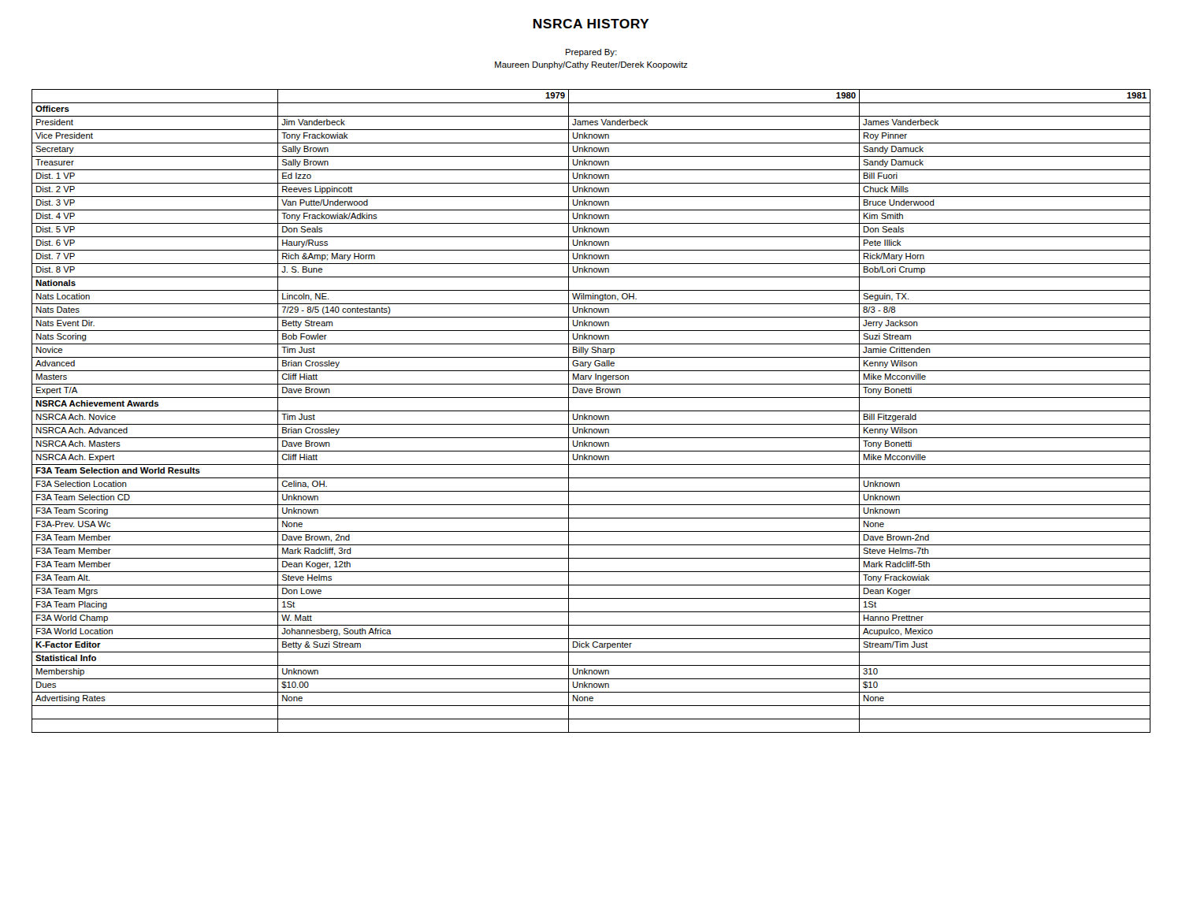NSRCA HISTORY
Prepared By:
Maureen Dunphy/Cathy Reuter/Derek Koopowitz
| | 1979 | 1980 | 1981 |
| --- | --- | --- | --- |
| Officers | | | |
| President | Jim Vanderbeck | James Vanderbeck | James Vanderbeck |
| Vice President | Tony Frackowiak | Unknown | Roy Pinner |
| Secretary | Sally Brown | Unknown | Sandy Damuck |
| Treasurer | Sally Brown | Unknown | Sandy Damuck |
| Dist. 1 VP | Ed Izzo | Unknown | Bill Fuori |
| Dist. 2 VP | Reeves Lippincott | Unknown | Chuck Mills |
| Dist. 3 VP | Van Putte/Underwood | Unknown | Bruce Underwood |
| Dist. 4 VP | Tony Frackowiak/Adkins | Unknown | Kim Smith |
| Dist. 5 VP | Don Seals | Unknown | Don Seals |
| Dist. 6 VP | Haury/Russ | Unknown | Pete Illick |
| Dist. 7 VP | Rich &Amp; Mary Horm | Unknown | Rick/Mary Horn |
| Dist. 8 VP | J. S. Bune | Unknown | Bob/Lori Crump |
| Nationals | | | |
| Nats Location | Lincoln, NE. | Wilmington, OH. | Seguin, TX. |
| Nats Dates | 7/29 - 8/5 (140 contestants) | Unknown | 8/3 - 8/8 |
| Nats Event Dir. | Betty Stream | Unknown | Jerry Jackson |
| Nats Scoring | Bob Fowler | Unknown | Suzi Stream |
| Novice | Tim Just | Billy Sharp | Jamie Crittenden |
| Advanced | Brian Crossley | Gary Galle | Kenny Wilson |
| Masters | Cliff Hiatt | Marv Ingerson | Mike Mcconville |
| Expert T/A | Dave Brown | Dave Brown | Tony Bonetti |
| NSRCA Achievement Awards | | | |
| NSRCA Ach. Novice | Tim Just | Unknown | Bill Fitzgerald |
| NSRCA Ach. Advanced | Brian Crossley | Unknown | Kenny Wilson |
| NSRCA Ach. Masters | Dave Brown | Unknown | Tony Bonetti |
| NSRCA Ach. Expert | Cliff Hiatt | Unknown | Mike Mcconville |
| F3A Team Selection and World Results | | | |
| F3A Selection Location | Celina, OH. | | Unknown |
| F3A Team Selection CD | Unknown | | Unknown |
| F3A Team Scoring | Unknown | | Unknown |
| F3A-Prev. USA Wc | None | | None |
| F3A Team Member | Dave Brown, 2nd | | Dave Brown-2nd |
| F3A Team Member | Mark Radcliff, 3rd | | Steve Helms-7th |
| F3A Team Member | Dean Koger, 12th | | Mark Radcliff-5th |
| F3A Team Alt. | Steve Helms | | Tony Frackowiak |
| F3A Team Mgrs | Don Lowe | | Dean Koger |
| F3A Team Placing | 1St | | 1St |
| F3A World Champ | W. Matt | | Hanno Prettner |
| F3A World Location | Johannesberg, South Africa | | Acupulco, Mexico |
| K-Factor Editor | Betty & Suzi Stream | Dick Carpenter | Stream/Tim Just |
| Statistical Info | | | |
| Membership | Unknown | Unknown | 310 |
| Dues | $10.00 | Unknown | $10 |
| Advertising Rates | None | None | None |